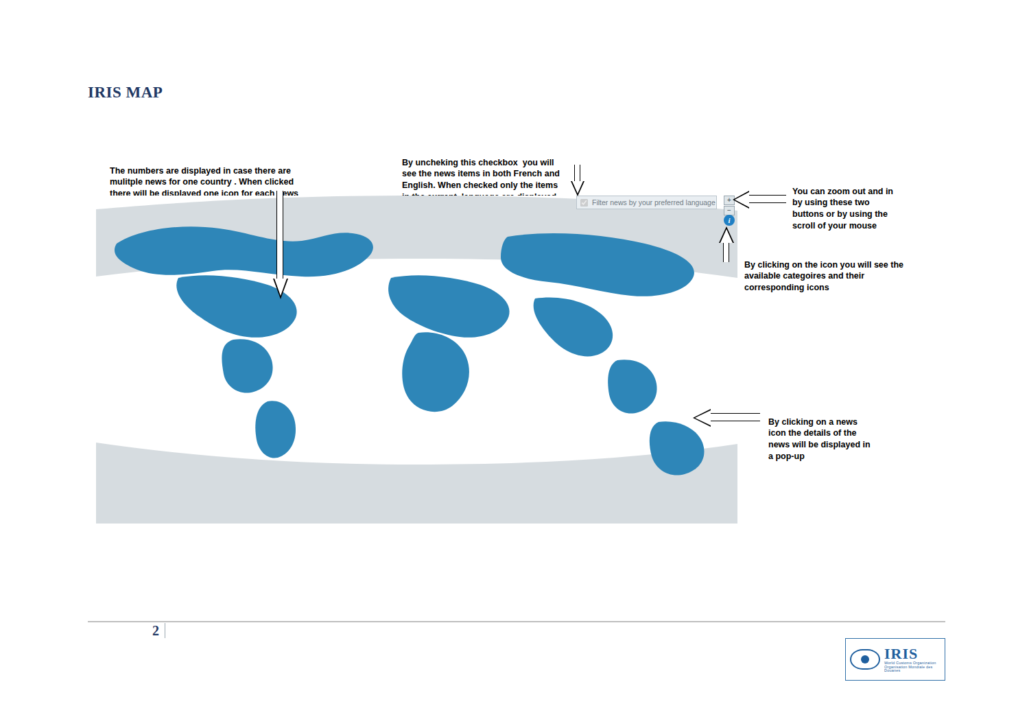IRIS MAP
The numbers are displayed in case there are mulitple news for one country . When clicked there will be displayed one icon for each news
By uncheking this checkbox you will see the news items in both French and English. When checked only the items in the current language are displayed
You can zoom out and in by using these two buttons or by using the scroll of your mouse
By clicking on the icon you will see the available categoires and their corresponding icons
By clicking on a news icon the details of the news will be displayed in a pop-up
Filter news by your preferred language
+
−
i
2
IRIS
World Customs Organization
Organisation Mondiale des Douanes